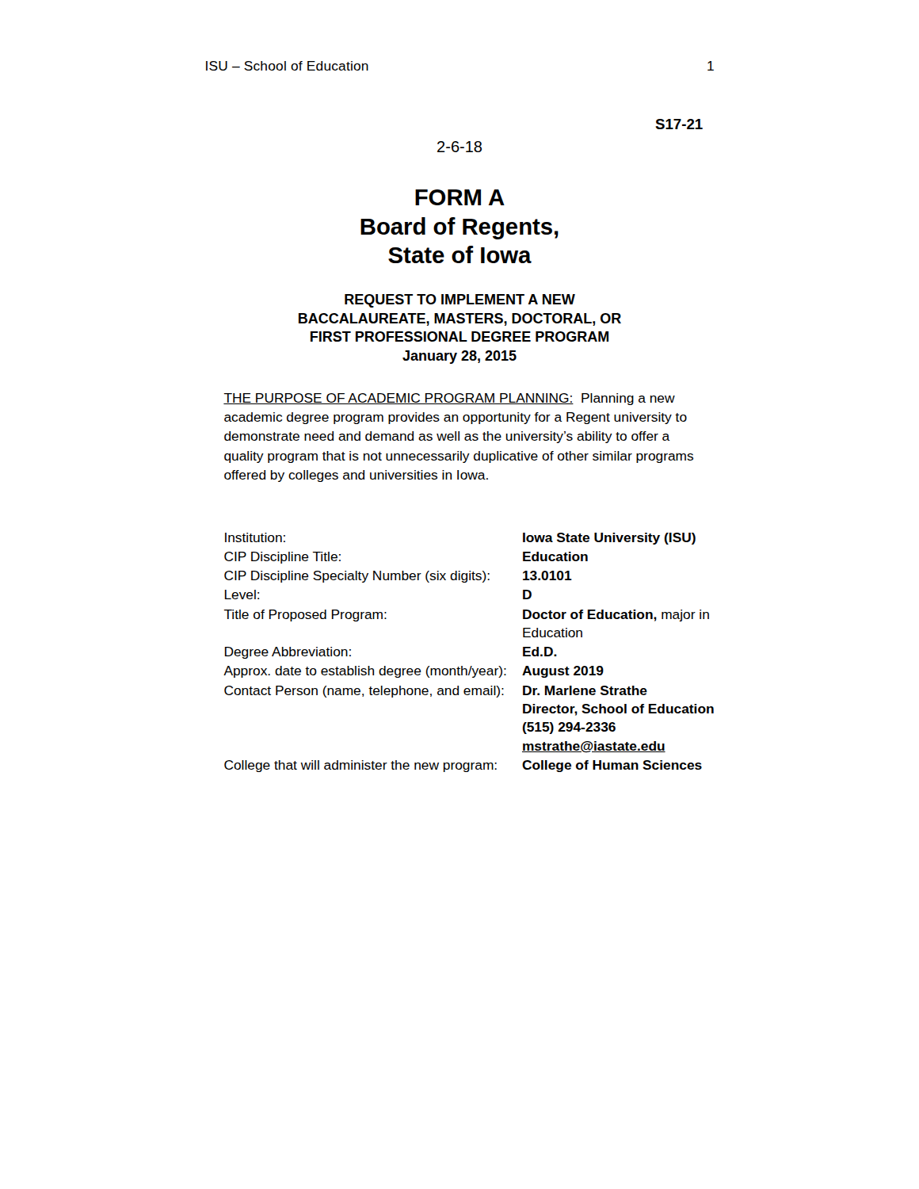ISU – School of Education
1
S17-21
2-6-18
FORM A
Board of Regents,
State of Iowa
REQUEST TO IMPLEMENT A NEW
BACCALAUREATE, MASTERS, DOCTORAL, OR
FIRST PROFESSIONAL DEGREE PROGRAM
January 28, 2015
THE PURPOSE OF ACADEMIC PROGRAM PLANNING: Planning a new academic degree program provides an opportunity for a Regent university to demonstrate need and demand as well as the university’s ability to offer a quality program that is not unnecessarily duplicative of other similar programs offered by colleges and universities in Iowa.
| Institution: | Iowa State University (ISU) |
| CIP Discipline Title: | Education |
| CIP Discipline Specialty Number (six digits): | 13.0101 |
| Level: | D |
| Title of Proposed Program: | Doctor of Education, major in Education |
| Degree Abbreviation: | Ed.D. |
| Approx. date to establish degree (month/year): | August 2019 |
| Contact Person (name, telephone, and email): | Dr. Marlene Strathe Director, School of Education (515) 294-2336 mstrathe@iastate.edu |
| College that will administer the new program: | College of Human Sciences |